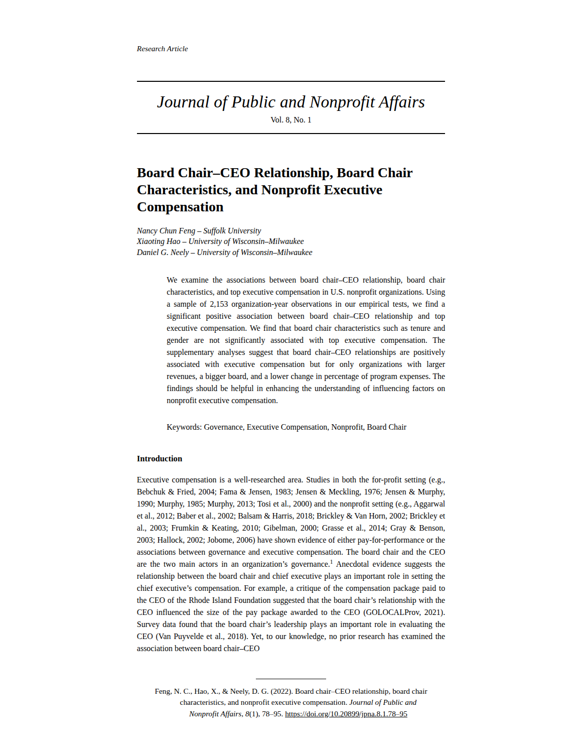Research Article
Journal of Public and Nonprofit Affairs
Vol. 8, No. 1
Board Chair–CEO Relationship, Board Chair Characteristics, and Nonprofit Executive Compensation
Nancy Chun Feng – Suffolk University
Xiaoting Hao – University of Wisconsin–Milwaukee
Daniel G. Neely – University of Wisconsin–Milwaukee
We examine the associations between board chair–CEO relationship, board chair characteristics, and top executive compensation in U.S. nonprofit organizations. Using a sample of 2,153 organization-year observations in our empirical tests, we find a significant positive association between board chair–CEO relationship and top executive compensation. We find that board chair characteristics such as tenure and gender are not significantly associated with top executive compensation. The supplementary analyses suggest that board chair–CEO relationships are positively associated with executive compensation but for only organizations with larger revenues, a bigger board, and a lower change in percentage of program expenses. The findings should be helpful in enhancing the understanding of influencing factors on nonprofit executive compensation.
Keywords: Governance, Executive Compensation, Nonprofit, Board Chair
Introduction
Executive compensation is a well-researched area. Studies in both the for-profit setting (e.g., Bebchuk & Fried, 2004; Fama & Jensen, 1983; Jensen & Meckling, 1976; Jensen & Murphy, 1990; Murphy, 1985; Murphy, 2013; Tosi et al., 2000) and the nonprofit setting (e.g., Aggarwal et al., 2012; Baber et al., 2002; Balsam & Harris, 2018; Brickley & Van Horn, 2002; Brickley et al., 2003; Frumkin & Keating, 2010; Gibelman, 2000; Grasse et al., 2014; Gray & Benson, 2003; Hallock, 2002; Jobome, 2006) have shown evidence of either pay-for-performance or the associations between governance and executive compensation. The board chair and the CEO are the two main actors in an organization’s governance.1 Anecdotal evidence suggests the relationship between the board chair and chief executive plays an important role in setting the chief executive’s compensation. For example, a critique of the compensation package paid to the CEO of the Rhode Island Foundation suggested that the board chair’s relationship with the CEO influenced the size of the pay package awarded to the CEO (GOLOCALProv, 2021). Survey data found that the board chair’s leadership plays an important role in evaluating the CEO (Van Puyvelde et al., 2018). Yet, to our knowledge, no prior research has examined the association between board chair–CEO
Feng, N. C., Hao, X., & Neely, D. G. (2022). Board chair–CEO relationship, board chair characteristics, and nonprofit executive compensation. Journal of Public and Nonprofit Affairs, 8(1), 78–95. https://doi.org/10.20899/jpna.8.1.78–95